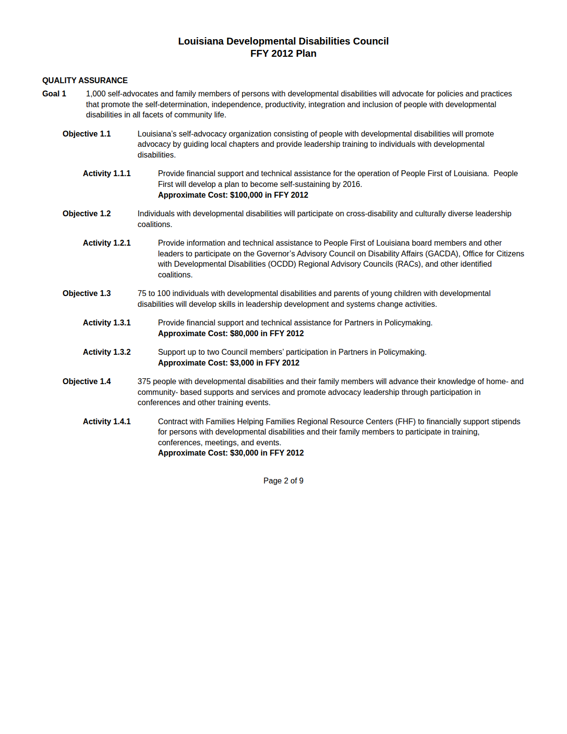Louisiana Developmental Disabilities Council
FFY 2012 Plan
Quality Assurance
Goal 1
1,000 self-advocates and family members of persons with developmental disabilities will advocate for policies and practices that promote the self-determination, independence, productivity, integration and inclusion of people with developmental disabilities in all facets of community life.
Objective 1.1
Louisiana’s self-advocacy organization consisting of people with developmental disabilities will promote advocacy by guiding local chapters and provide leadership training to individuals with developmental disabilities.
Activity 1.1.1
Provide financial support and technical assistance for the operation of People First of Louisiana. People First will develop a plan to become self-sustaining by 2016. Approximate Cost: $100,000 in FFY 2012
Objective 1.2
Individuals with developmental disabilities will participate on cross-disability and culturally diverse leadership coalitions.
Activity 1.2.1
Provide information and technical assistance to People First of Louisiana board members and other leaders to participate on the Governor’s Advisory Council on Disability Affairs (GACDA), Office for Citizens with Developmental Disabilities (OCDD) Regional Advisory Councils (RACs), and other identified coalitions.
Objective 1.3
75 to 100 individuals with developmental disabilities and parents of young children with developmental disabilities will develop skills in leadership development and systems change activities.
Activity 1.3.1
Provide financial support and technical assistance for Partners in Policymaking. Approximate Cost: $80,000 in FFY 2012
Activity 1.3.2
Support up to two Council members’ participation in Partners in Policymaking. Approximate Cost: $3,000 in FFY 2012
Objective 1.4
375 people with developmental disabilities and their family members will advance their knowledge of home- and community- based supports and services and promote advocacy leadership through participation in conferences and other training events.
Activity 1.4.1
Contract with Families Helping Families Regional Resource Centers (FHF) to financially support stipends for persons with developmental disabilities and their family members to participate in training, conferences, meetings, and events. Approximate Cost: $30,000 in FFY 2012
Page 2 of 9